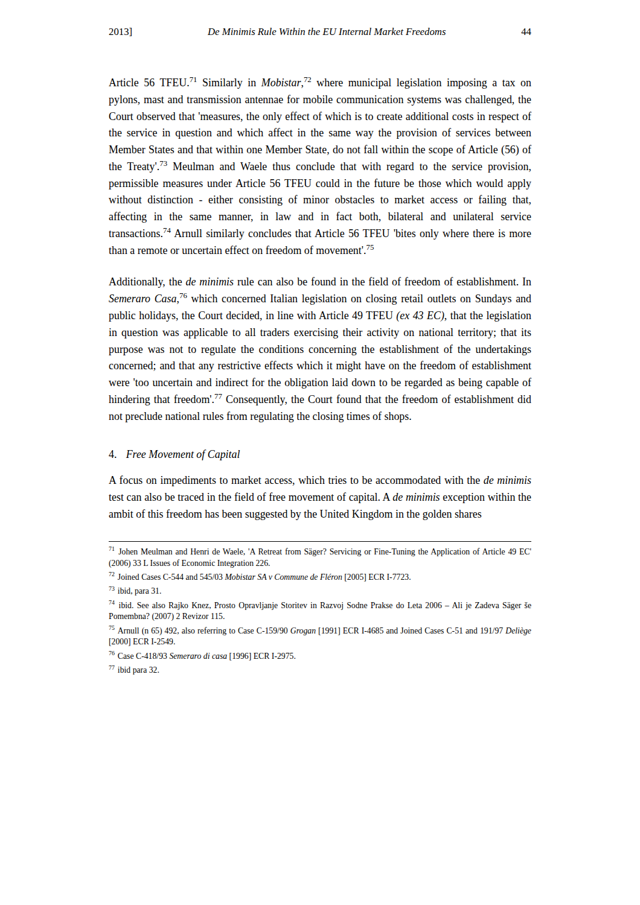2013] De Minimis Rule Within the EU Internal Market Freedoms 44
Article 56 TFEU.71 Similarly in Mobistar,72 where municipal legislation imposing a tax on pylons, mast and transmission antennae for mobile communication systems was challenged, the Court observed that 'measures, the only effect of which is to create additional costs in respect of the service in question and which affect in the same way the provision of services between Member States and that within one Member State, do not fall within the scope of Article (56) of the Treaty'.73 Meulman and Waele thus conclude that with regard to the service provision, permissible measures under Article 56 TFEU could in the future be those which would apply without distinction - either consisting of minor obstacles to market access or failing that, affecting in the same manner, in law and in fact both, bilateral and unilateral service transactions.74 Arnull similarly concludes that Article 56 TFEU 'bites only where there is more than a remote or uncertain effect on freedom of movement'.75
Additionally, the de minimis rule can also be found in the field of freedom of establishment. In Semeraro Casa,76 which concerned Italian legislation on closing retail outlets on Sundays and public holidays, the Court decided, in line with Article 49 TFEU (ex 43 EC), that the legislation in question was applicable to all traders exercising their activity on national territory; that its purpose was not to regulate the conditions concerning the establishment of the undertakings concerned; and that any restrictive effects which it might have on the freedom of establishment were 'too uncertain and indirect for the obligation laid down to be regarded as being capable of hindering that freedom'.77 Consequently, the Court found that the freedom of establishment did not preclude national rules from regulating the closing times of shops.
4. Free Movement of Capital
A focus on impediments to market access, which tries to be accommodated with the de minimis test can also be traced in the field of free movement of capital. A de minimis exception within the ambit of this freedom has been suggested by the United Kingdom in the golden shares
71 Johen Meulman and Henri de Waele, 'A Retreat from Säger? Servicing or Fine-Tuning the Application of Article 49 EC' (2006) 33 L Issues of Economic Integration 226.
72 Joined Cases C-544 and 545/03 Mobistar SA v Commune de Fléron [2005] ECR I-7723.
73 ibid, para 31.
74 ibid. See also Rajko Knez, Prosto Opravljanje Storitev in Razvoj Sodne Prakse do Leta 2006 – Ali je Zadeva Säger še Pomembna? (2007) 2 Revizor 115.
75 Arnull (n 65) 492, also referring to Case C-159/90 Grogan [1991] ECR I-4685 and Joined Cases C-51 and 191/97 Deliège [2000] ECR I-2549.
76 Case C-418/93 Semeraro di casa [1996] ECR I-2975.
77 ibid para 32.